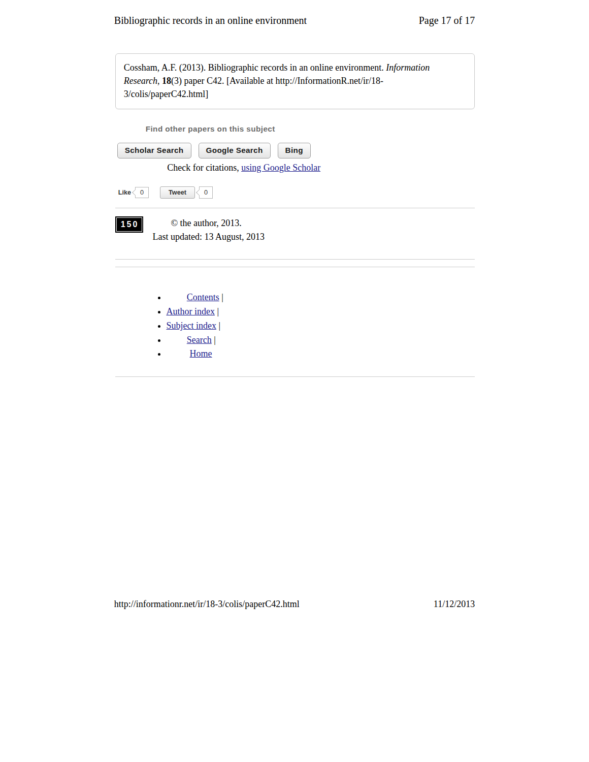Bibliographic records in an online environment
Page 17 of 17
Cossham, A.F. (2013). Bibliographic records in an online environment. Information Research, 18(3) paper C42. [Available at http://InformationR.net/ir/18-3/colis/paperC42.html]
Find other papers on this subject
Scholar Search Google Search Bing
Check for citations, using Google Scholar
Like 0
Tweet 0
150
© the author, 2013.
Last updated: 13 August, 2013
Contents |
Author index |
Subject index |
Search |
Home
http://informationr.net/ir/18-3/colis/paperC42.html
11/12/2013